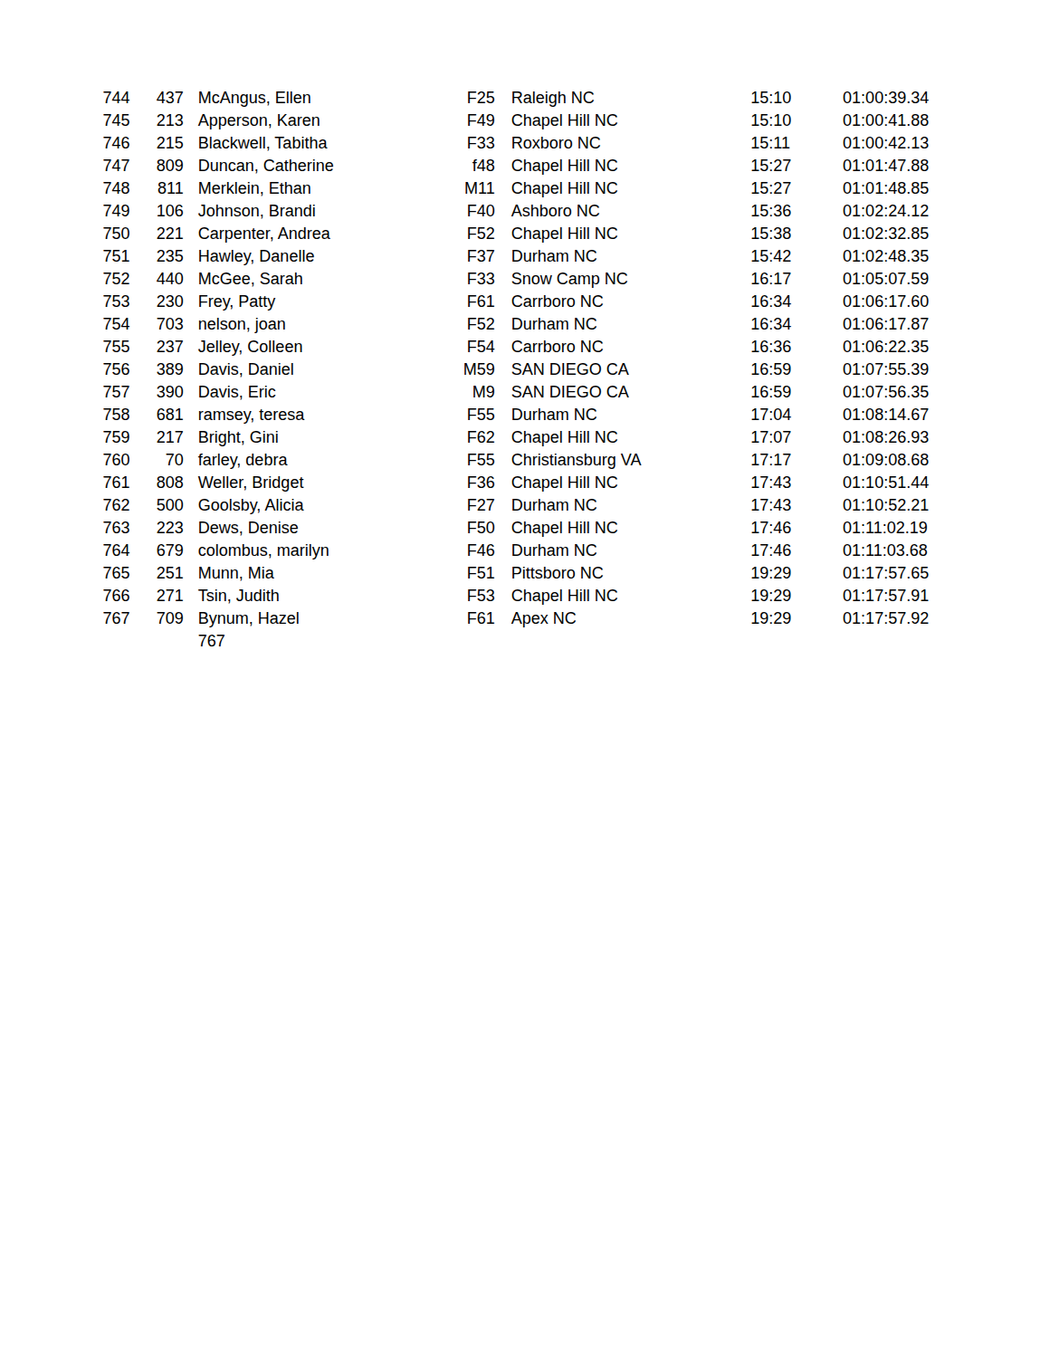| 744 | 437 | McAngus, Ellen | F25 | Raleigh NC | 15:10 | 01:00:39.34 |
| 745 | 213 | Apperson, Karen | F49 | Chapel Hill NC | 15:10 | 01:00:41.88 |
| 746 | 215 | Blackwell, Tabitha | F33 | Roxboro NC | 15:11 | 01:00:42.13 |
| 747 | 809 | Duncan, Catherine | f48 | Chapel Hill NC | 15:27 | 01:01:47.88 |
| 748 | 811 | Merklein, Ethan | M11 | Chapel Hill NC | 15:27 | 01:01:48.85 |
| 749 | 106 | Johnson, Brandi | F40 | Ashboro NC | 15:36 | 01:02:24.12 |
| 750 | 221 | Carpenter, Andrea | F52 | Chapel Hill NC | 15:38 | 01:02:32.85 |
| 751 | 235 | Hawley, Danelle | F37 | Durham NC | 15:42 | 01:02:48.35 |
| 752 | 440 | McGee, Sarah | F33 | Snow Camp NC | 16:17 | 01:05:07.59 |
| 753 | 230 | Frey, Patty | F61 | Carrboro NC | 16:34 | 01:06:17.60 |
| 754 | 703 | nelson, joan | F52 | Durham NC | 16:34 | 01:06:17.87 |
| 755 | 237 | Jelley, Colleen | F54 | Carrboro NC | 16:36 | 01:06:22.35 |
| 756 | 389 | Davis, Daniel | M59 | SAN DIEGO CA | 16:59 | 01:07:55.39 |
| 757 | 390 | Davis, Eric | M9 | SAN DIEGO CA | 16:59 | 01:07:56.35 |
| 758 | 681 | ramsey, teresa | F55 | Durham NC | 17:04 | 01:08:14.67 |
| 759 | 217 | Bright, Gini | F62 | Chapel Hill NC | 17:07 | 01:08:26.93 |
| 760 | 70 | farley, debra | F55 | Christiansburg VA | 17:17 | 01:09:08.68 |
| 761 | 808 | Weller, Bridget | F36 | Chapel Hill NC | 17:43 | 01:10:51.44 |
| 762 | 500 | Goolsby, Alicia | F27 | Durham NC | 17:43 | 01:10:52.21 |
| 763 | 223 | Dews, Denise | F50 | Chapel Hill NC | 17:46 | 01:11:02.19 |
| 764 | 679 | colombus, marilyn | F46 | Durham NC | 17:46 | 01:11:03.68 |
| 765 | 251 | Munn, Mia | F51 | Pittsboro NC | 19:29 | 01:17:57.65 |
| 766 | 271 | Tsin, Judith | F53 | Chapel Hill NC | 19:29 | 01:17:57.91 |
| 767 | 709 | Bynum, Hazel | F61 | Apex NC | 19:29 | 01:17:57.92 |
| | | 767 | | | | |